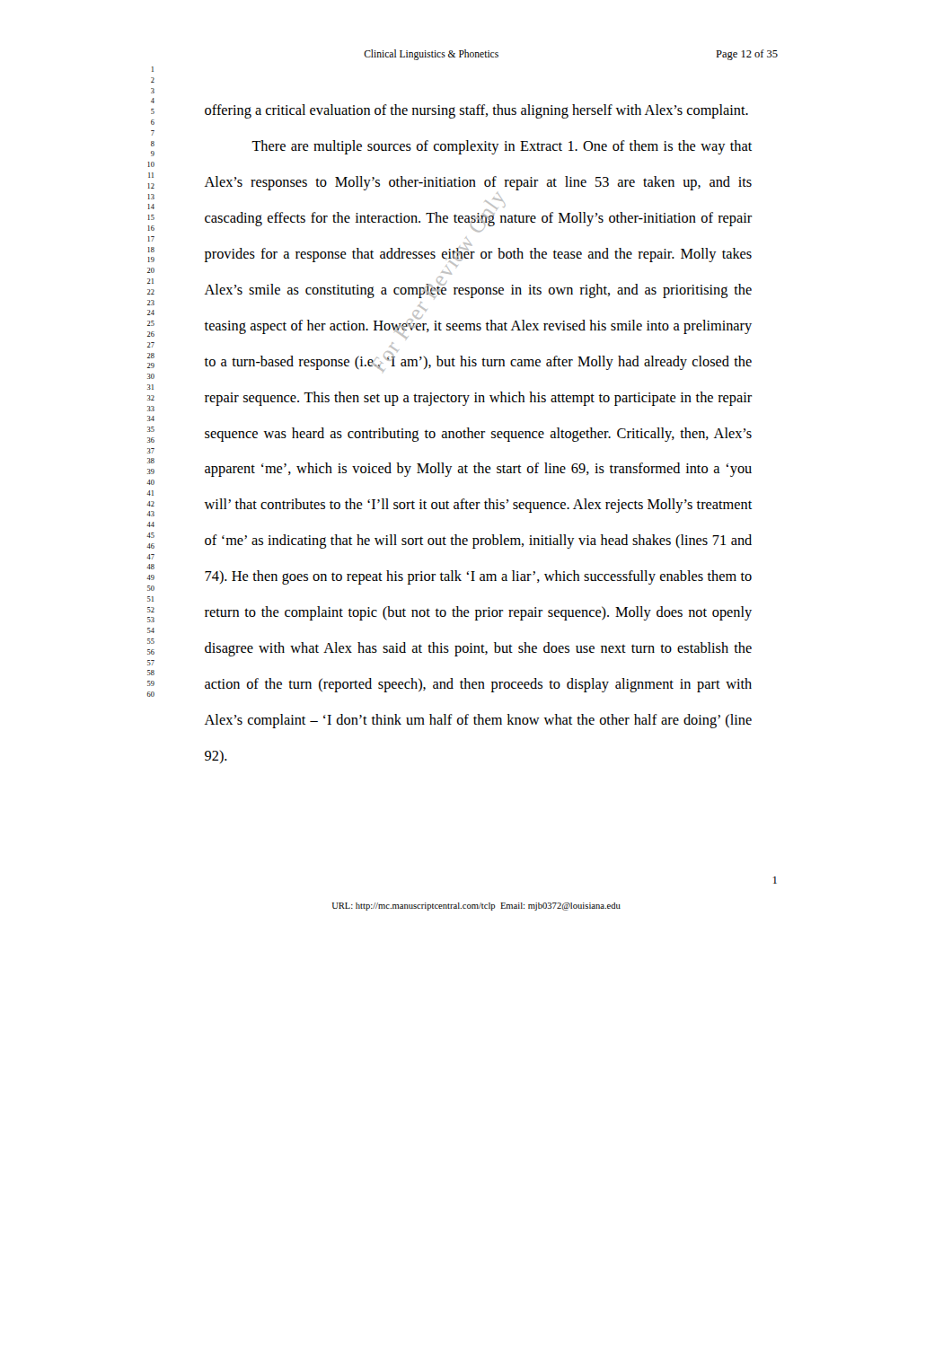12345678910 11121314151617181920 21222324252627282930 31323334353637383940 41424344454647484950 51525354555657585960
Clinical Linguistics & Phonetics Page 12 of 35
For Peer Review Only
offering a critical evaluation of the nursing staff, thus aligning herself with Alex’s complaint.
There are multiple sources of complexity in Extract 1. One of them is the way that Alex’s responses to Molly’s other-initiation of repair at line 53 are taken up, and its cascading effects for the interaction. The teasing nature of Molly’s other-initiation of repair provides for a response that addresses either or both the tease and the repair. Molly takes Alex’s smile as constituting a complete response in its own right, and as prioritising the teasing aspect of her action. However, it seems that Alex revised his smile into a preliminary to a turn-based response (i.e., ‘I am’), but his turn came after Molly had already closed the repair sequence. This then set up a trajectory in which his attempt to participate in the repair sequence was heard as contributing to another sequence altogether. Critically, then, Alex’s apparent ‘me’, which is voiced by Molly at the start of line 69, is transformed into a ‘you will’ that contributes to the ‘I’ll sort it out after this’ sequence. Alex rejects Molly’s treatment of ‘me’ as indicating that he will sort out the problem, initially via head shakes (lines 71 and 74). He then goes on to repeat his prior talk ‘I am a liar’, which successfully enables them to return to the complaint topic (but not to the prior repair sequence). Molly does not openly disagree with what Alex has said at this point, but she does use next turn to establish the action of the turn (reported speech), and then proceeds to display alignment in part with Alex’s complaint – ‘I don’t think um half of them know what the other half are doing’ (line 92).
URL: http://mc.manuscriptcentral.com/tclp Email: mjb0372@louisiana.edu
1